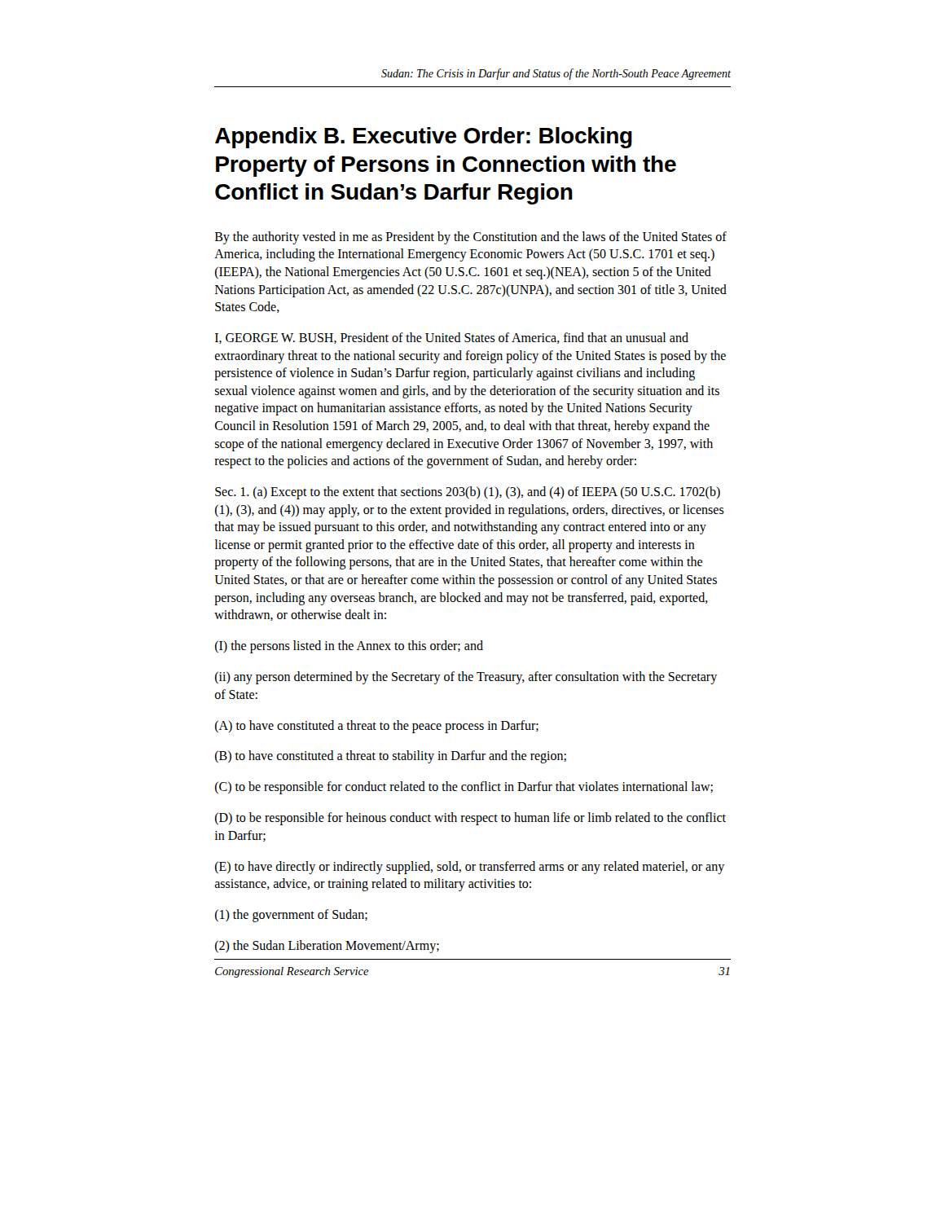Sudan: The Crisis in Darfur and Status of the North-South Peace Agreement
Appendix B. Executive Order: Blocking Property of Persons in Connection with the Conflict in Sudan’s Darfur Region
By the authority vested in me as President by the Constitution and the laws of the United States of America, including the International Emergency Economic Powers Act (50 U.S.C. 1701 et seq.)(IEEPA), the National Emergencies Act (50 U.S.C. 1601 et seq.)(NEA), section 5 of the United Nations Participation Act, as amended (22 U.S.C. 287c)(UNPA), and section 301 of title 3, United States Code,
I, GEORGE W. BUSH, President of the United States of America, find that an unusual and extraordinary threat to the national security and foreign policy of the United States is posed by the persistence of violence in Sudan’s Darfur region, particularly against civilians and including sexual violence against women and girls, and by the deterioration of the security situation and its negative impact on humanitarian assistance efforts, as noted by the United Nations Security Council in Resolution 1591 of March 29, 2005, and, to deal with that threat, hereby expand the scope of the national emergency declared in Executive Order 13067 of November 3, 1997, with respect to the policies and actions of the government of Sudan, and hereby order:
Sec. 1. (a) Except to the extent that sections 203(b) (1), (3), and (4) of IEEPA (50 U.S.C. 1702(b)(1), (3), and (4)) may apply, or to the extent provided in regulations, orders, directives, or licenses that may be issued pursuant to this order, and notwithstanding any contract entered into or any license or permit granted prior to the effective date of this order, all property and interests in property of the following persons, that are in the United States, that hereafter come within the United States, or that are or hereafter come within the possession or control of any United States person, including any overseas branch, are blocked and may not be transferred, paid, exported, withdrawn, or otherwise dealt in:
(I) the persons listed in the Annex to this order; and
(ii) any person determined by the Secretary of the Treasury, after consultation with the Secretary of State:
(A) to have constituted a threat to the peace process in Darfur;
(B) to have constituted a threat to stability in Darfur and the region;
(C) to be responsible for conduct related to the conflict in Darfur that violates international law;
(D) to be responsible for heinous conduct with respect to human life or limb related to the conflict in Darfur;
(E) to have directly or indirectly supplied, sold, or transferred arms or any related materiel, or any assistance, advice, or training related to military activities to:
(1) the government of Sudan;
(2) the Sudan Liberation Movement/Army;
Congressional Research Service 31